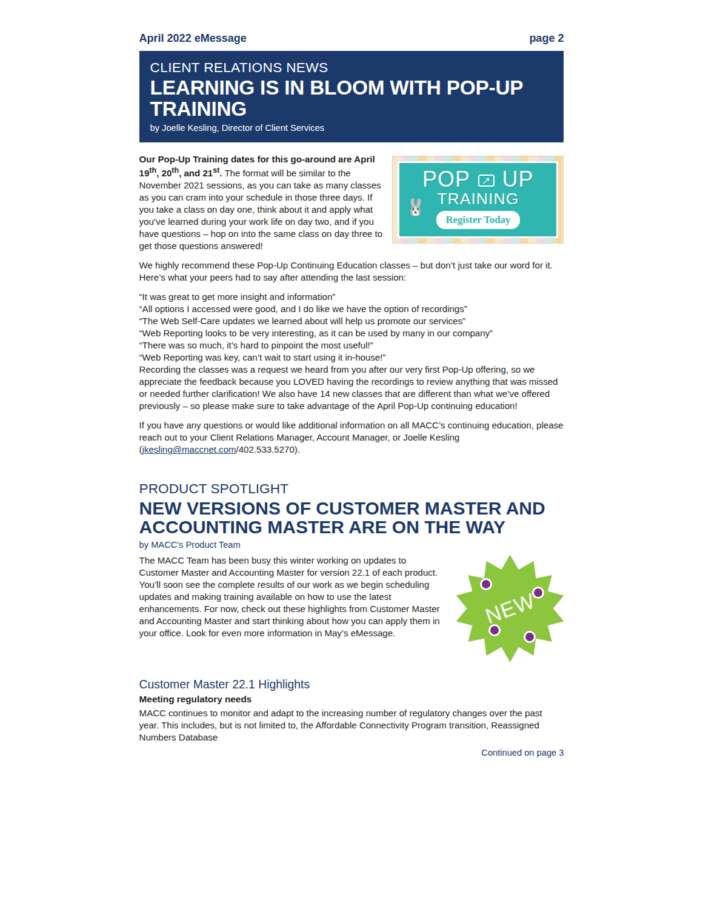April 2022 eMessage page 2
CLIENT RELATIONS NEWS
LEARNING IS IN BLOOM WITH POP-UP TRAINING
by Joelle Kesling, Director of Client Services
POP ↗ UP
TRAINING
🐰 Register Today
Our Pop-Up Training dates for this go-around are April 19th, 20th, and 21st. The format will be similar to the November 2021 sessions, as you can take as many classes as you can cram into your schedule in those three days. If you take a class on day one, think about it and apply what you’ve learned during your work life on day two, and if you have questions – hop on into the same class on day three to get those questions answered!
We highly recommend these Pop-Up Continuing Education classes – but don’t just take our word for it. Here’s what your peers had to say after attending the last session:
“It was great to get more insight and information”
“All options I accessed were good, and I do like we have the option of recordings”
“The Web Self-Care updates we learned about will help us promote our services”
“Web Reporting looks to be very interesting, as it can be used by many in our company”
“There was so much, it’s hard to pinpoint the most useful!”
“Web Reporting was key, can’t wait to start using it in-house!”
Recording the classes was a request we heard from you after our very first Pop-Up offering, so we appreciate the feedback because you LOVED having the recordings to review anything that was missed or needed further clarification! We also have 14 new classes that are different than what we’ve offered previously – so please make sure to take advantage of the April Pop-Up continuing education!
If you have any questions or would like additional information on all MACC’s continuing education, please reach out to your Client Relations Manager, Account Manager, or Joelle Kesling (jkesling@maccnet.com/402.533.5270).
PRODUCT SPOTLIGHT
NEW VERSIONS OF CUSTOMER MASTER AND ACCOUNTING MASTER ARE ON THE WAY
by MACC's Product Team
NEW
The MACC Team has been busy this winter working on updates to Customer Master and Accounting Master for version 22.1 of each product. You’ll soon see the complete results of our work as we begin scheduling updates and making training available on how to use the latest enhancements. For now, check out these highlights from Customer Master and Accounting Master and start thinking about how you can apply them in your office. Look for even more information in May’s eMessage.
Customer Master 22.1 Highlights
Meeting regulatory needs
MACC continues to monitor and adapt to the increasing number of regulatory changes over the past year. This includes, but is not limited to, the Affordable Connectivity Program transition, Reassigned Numbers Database
Continued on page 3